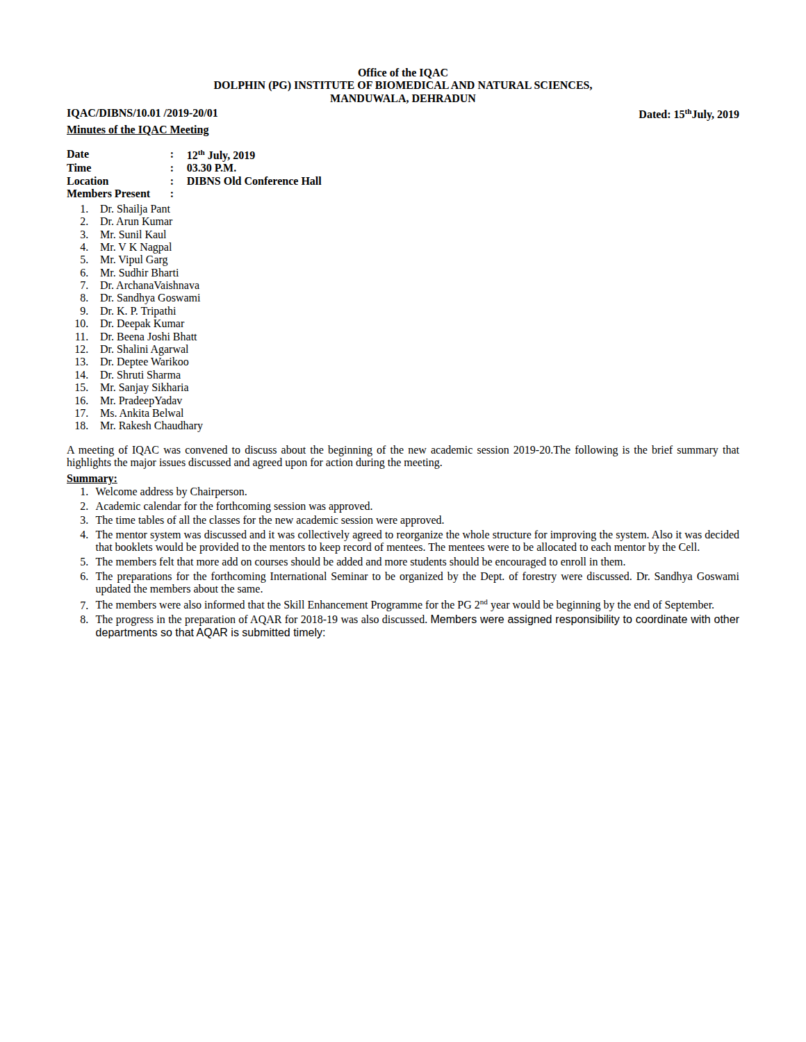Office of the IQAC
DOLPHIN (PG) INSTITUTE OF BIOMEDICAL AND NATURAL SCIENCES,
MANDUWALA, DEHRADUN
IQAC/DIBNS/10.01 /2019-20/01 Dated: 15thJuly, 2019
Minutes of the IQAC Meeting
| Date | : | 12 th July, 2019 |
| Time | : | 03.30 P.M. |
| Location | : | DIBNS Old Conference Hall |
| Members Present | : | |
Dr. Shailja Pant
Dr. Arun Kumar
Mr. Sunil Kaul
Mr. V K Nagpal
Mr. Vipul Garg
Mr. Sudhir Bharti
Dr. ArchanaVaishnava
Dr. Sandhya Goswami
Dr. K. P. Tripathi
Dr. Deepak Kumar
Dr. Beena Joshi Bhatt
Dr. Shalini Agarwal
Dr. Deptee Warikoo
Dr. Shruti Sharma
Mr. Sanjay Sikharia
Mr. PradeepYadav
Ms. Ankita Belwal
Mr. Rakesh Chaudhary
A meeting of IQAC was convened to discuss about the beginning of the new academic session 2019-20.The following is the brief summary that highlights the major issues discussed and agreed upon for action during the meeting.
Summary:
Welcome address by Chairperson.
Academic calendar for the forthcoming session was approved.
The time tables of all the classes for the new academic session were approved.
The mentor system was discussed and it was collectively agreed to reorganize the whole structure for improving the system. Also it was decided that booklets would be provided to the mentors to keep record of mentees. The mentees were to be allocated to each mentor by the Cell.
The members felt that more add on courses should be added and more students should be encouraged to enroll in them.
The preparations for the forthcoming International Seminar to be organized by the Dept. of forestry were discussed. Dr. Sandhya Goswami updated the members about the same.
The members were also informed that the Skill Enhancement Programme for the PG 2nd year would be beginning by the end of September.
The progress in the preparation of AQAR for 2018-19 was also discussed. Members were assigned responsibility to coordinate with other departments so that AQAR is submitted timely: